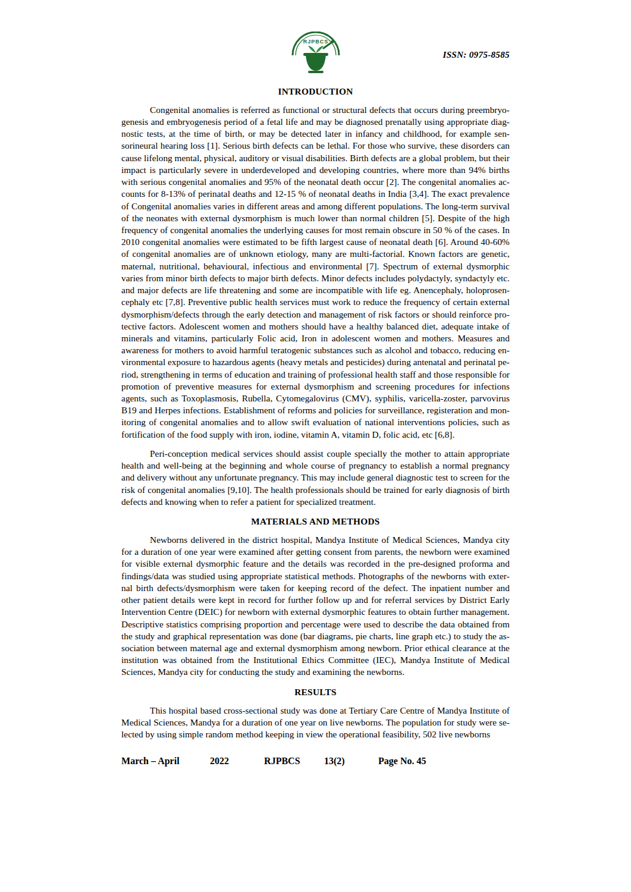RJPBCS
ISSN: 0975-8585
INTRODUCTION
Congenital anomalies is referred as functional or structural defects that occurs during preembryogenesis and embryogenesis period of a fetal life and may be diagnosed prenatally using appropriate diagnostic tests, at the time of birth, or may be detected later in infancy and childhood, for example sensorineural hearing loss [1]. Serious birth defects can be lethal. For those who survive, these disorders can cause lifelong mental, physical, auditory or visual disabilities. Birth defects are a global problem, but their impact is particularly severe in underdeveloped and developing countries, where more than 94% births with serious congenital anomalies and 95% of the neonatal death occur [2]. The congenital anomalies accounts for 8-13% of perinatal deaths and 12-15 % of neonatal deaths in India [3,4]. The exact prevalence of Congenital anomalies varies in different areas and among different populations. The long-term survival of the neonates with external dysmorphism is much lower than normal children [5]. Despite of the high frequency of congenital anomalies the underlying causes for most remain obscure in 50 % of the cases. In 2010 congenital anomalies were estimated to be fifth largest cause of neonatal death [6]. Around 40-60% of congenital anomalies are of unknown etiology, many are multi-factorial. Known factors are genetic, maternal, nutritional, behavioural, infectious and environmental [7]. Spectrum of external dysmorphic varies from minor birth defects to major birth defects. Minor defects includes polydactyly, syndactyly etc. and major defects are life threatening and some are incompatible with life eg. Anencephaly, holoprosencephaly etc [7,8]. Preventive public health services must work to reduce the frequency of certain external dysmorphism/defects through the early detection and management of risk factors or should reinforce protective factors. Adolescent women and mothers should have a healthy balanced diet, adequate intake of minerals and vitamins, particularly Folic acid, Iron in adolescent women and mothers. Measures and awareness for mothers to avoid harmful teratogenic substances such as alcohol and tobacco, reducing environmental exposure to hazardous agents (heavy metals and pesticides) during antenatal and perinatal period, strengthening in terms of education and training of professional health staff and those responsible for promotion of preventive measures for external dysmorphism and screening procedures for infections agents, such as Toxoplasmosis, Rubella, Cytomegalovirus (CMV), syphilis, varicella-zoster, parvovirus B19 and Herpes infections. Establishment of reforms and policies for surveillance, registeration and monitoring of congenital anomalies and to allow swift evaluation of national interventions policies, such as fortification of the food supply with iron, iodine, vitamin A, vitamin D, folic acid, etc [6,8].
Peri-conception medical services should assist couple specially the mother to attain appropriate health and well-being at the beginning and whole course of pregnancy to establish a normal pregnancy and delivery without any unfortunate pregnancy. This may include general diagnostic test to screen for the risk of congenital anomalies [9,10]. The health professionals should be trained for early diagnosis of birth defects and knowing when to refer a patient for specialized treatment.
MATERIALS AND METHODS
Newborns delivered in the district hospital, Mandya Institute of Medical Sciences, Mandya city for a duration of one year were examined after getting consent from parents, the newborn were examined for visible external dysmorphic feature and the details was recorded in the pre-designed proforma and findings/data was studied using appropriate statistical methods. Photographs of the newborns with external birth defects/dysmorphism were taken for keeping record of the defect. The inpatient number and other patient details were kept in record for further follow up and for referral services by District Early Intervention Centre (DEIC) for newborn with external dysmorphic features to obtain further management. Descriptive statistics comprising proportion and percentage were used to describe the data obtained from the study and graphical representation was done (bar diagrams, pie charts, line graph etc.) to study the association between maternal age and external dysmorphism among newborn. Prior ethical clearance at the institution was obtained from the Institutional Ethics Committee (IEC), Mandya Institute of Medical Sciences, Mandya city for conducting the study and examining the newborns.
RESULTS
This hospital based cross-sectional study was done at Tertiary Care Centre of Mandya Institute of Medical Sciences, Mandya for a duration of one year on live newborns. The population for study were selected by using simple random method keeping in view the operational feasibility, 502 live newborns
March – April 2022 RJPBCS 13(2) Page No. 45